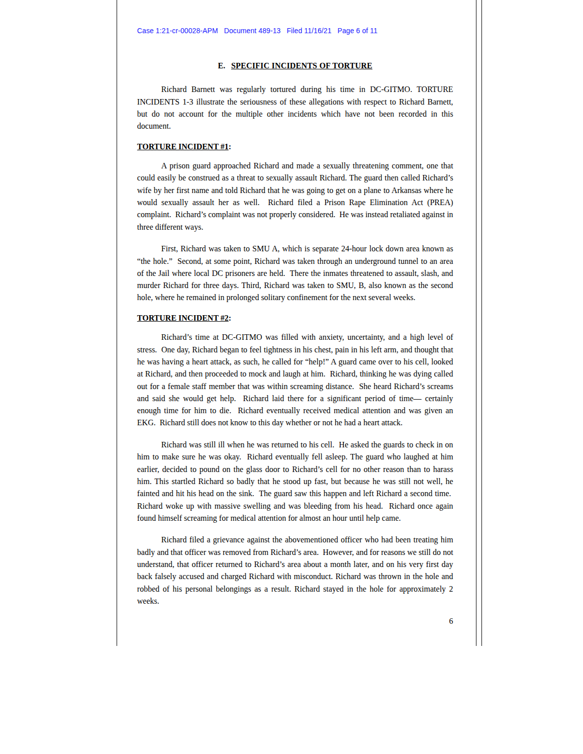Case 1:21-cr-00028-APM Document 489-13 Filed 11/16/21 Page 6 of 11
E. SPECIFIC INCIDENTS OF TORTURE
Richard Barnett was regularly tortured during his time in DC-GITMO. TORTURE INCIDENTS 1-3 illustrate the seriousness of these allegations with respect to Richard Barnett, but do not account for the multiple other incidents which have not been recorded in this document.
TORTURE INCIDENT #1:
A prison guard approached Richard and made a sexually threatening comment, one that could easily be construed as a threat to sexually assault Richard. The guard then called Richard’s wife by her first name and told Richard that he was going to get on a plane to Arkansas where he would sexually assault her as well. Richard filed a Prison Rape Elimination Act (PREA) complaint. Richard’s complaint was not properly considered. He was instead retaliated against in three different ways.
First, Richard was taken to SMU A, which is separate 24-hour lock down area known as “the hole.” Second, at some point, Richard was taken through an underground tunnel to an area of the Jail where local DC prisoners are held. There the inmates threatened to assault, slash, and murder Richard for three days. Third, Richard was taken to SMU, B, also known as the second hole, where he remained in prolonged solitary confinement for the next several weeks.
TORTURE INCIDENT #2:
Richard’s time at DC-GITMO was filled with anxiety, uncertainty, and a high level of stress. One day, Richard began to feel tightness in his chest, pain in his left arm, and thought that he was having a heart attack, as such, he called for “help!” A guard came over to his cell, looked at Richard, and then proceeded to mock and laugh at him. Richard, thinking he was dying called out for a female staff member that was within screaming distance. She heard Richard’s screams and said she would get help. Richard laid there for a significant period of time— certainly enough time for him to die. Richard eventually received medical attention and was given an EKG. Richard still does not know to this day whether or not he had a heart attack.
Richard was still ill when he was returned to his cell. He asked the guards to check in on him to make sure he was okay. Richard eventually fell asleep. The guard who laughed at him earlier, decided to pound on the glass door to Richard’s cell for no other reason than to harass him. This startled Richard so badly that he stood up fast, but because he was still not well, he fainted and hit his head on the sink. The guard saw this happen and left Richard a second time. Richard woke up with massive swelling and was bleeding from his head. Richard once again found himself screaming for medical attention for almost an hour until help came.
Richard filed a grievance against the abovementioned officer who had been treating him badly and that officer was removed from Richard’s area. However, and for reasons we still do not understand, that officer returned to Richard’s area about a month later, and on his very first day back falsely accused and charged Richard with misconduct. Richard was thrown in the hole and robbed of his personal belongings as a result. Richard stayed in the hole for approximately 2 weeks.
6